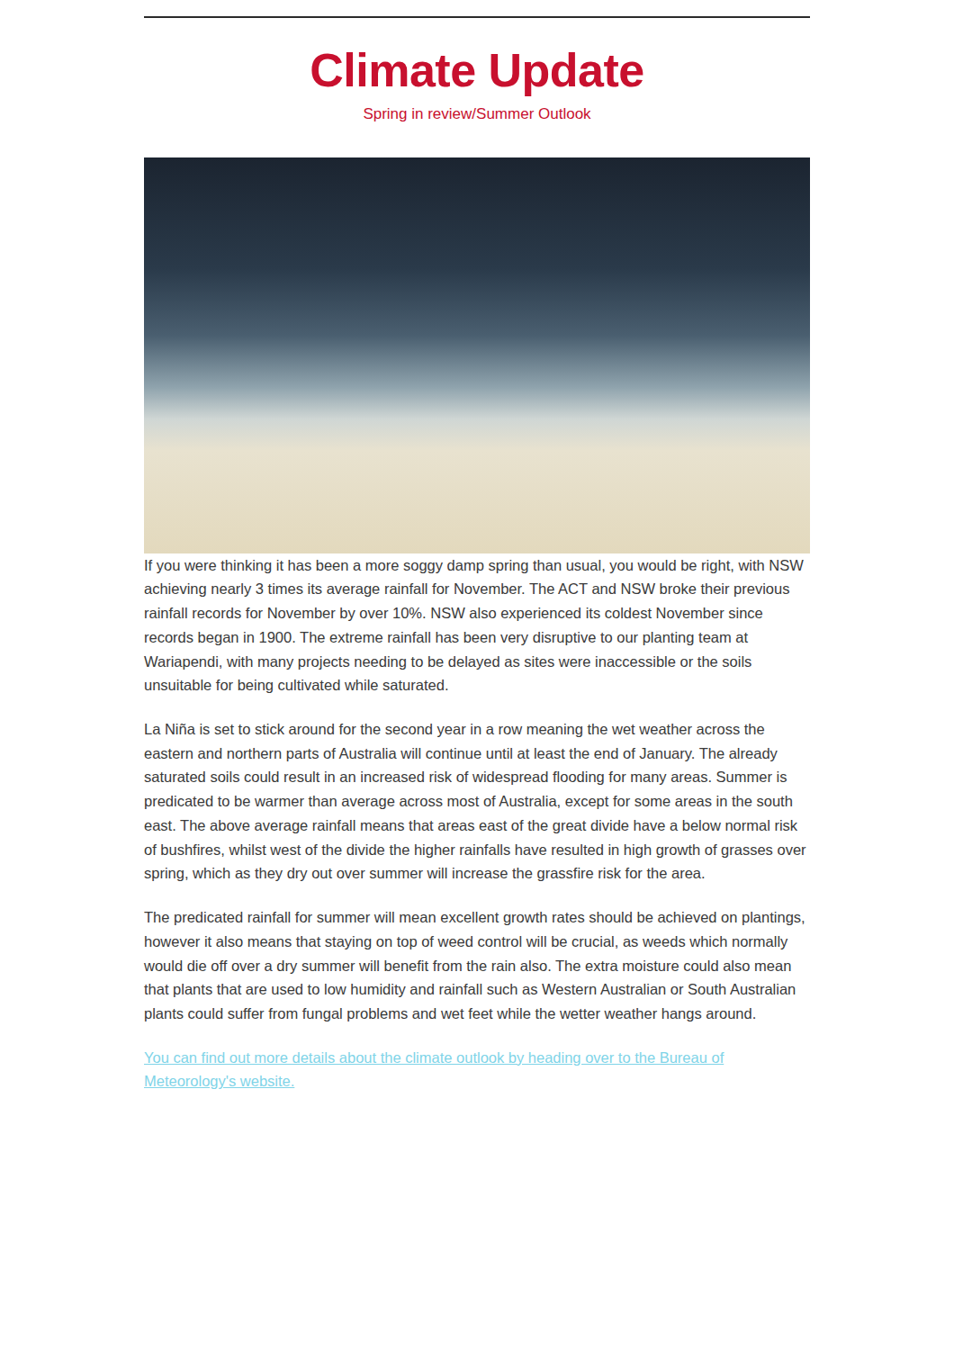Climate Update
Spring in review/Summer Outlook
If you were thinking it has been a more soggy damp spring than usual, you would be right, with NSW achieving nearly 3 times its average rainfall for November. The ACT and NSW broke their previous rainfall records for November by over 10%. NSW also experienced its coldest November since records began in 1900. The extreme rainfall has been very disruptive to our planting team at Wariapendi, with many projects needing to be delayed as sites were inaccessible or the soils unsuitable for being cultivated while saturated.
La Niña is set to stick around for the second year in a row meaning the wet weather across the eastern and northern parts of Australia will continue until at least the end of January. The already saturated soils could result in an increased risk of widespread flooding for many areas. Summer is predicated to be warmer than average across most of Australia, except for some areas in the south east. The above average rainfall means that areas east of the great divide have a below normal risk of bushfires, whilst west of the divide the higher rainfalls have resulted in high growth of grasses over spring, which as they dry out over summer will increase the grassfire risk for the area.
The predicated rainfall for summer will mean excellent growth rates should be achieved on plantings, however it also means that staying on top of weed control will be crucial, as weeds which normally would die off over a dry summer will benefit from the rain also. The extra moisture could also mean that plants that are used to low humidity and rainfall such as Western Australian or South Australian plants could suffer from fungal problems and wet feet while the wetter weather hangs around.
You can find out more details about the climate outlook by heading over to the Bureau of Meteorology's website.